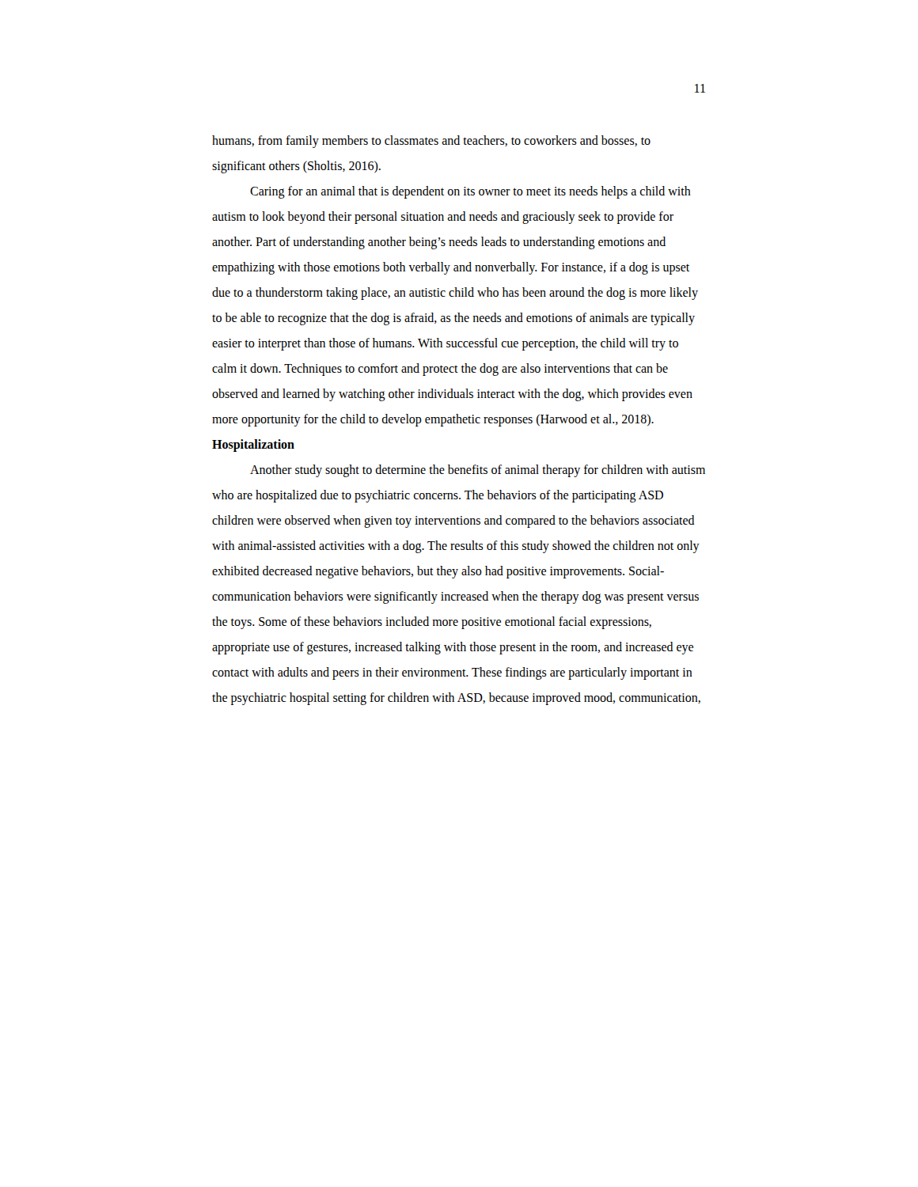11
humans, from family members to classmates and teachers, to coworkers and bosses, to significant others (Sholtis, 2016).
Caring for an animal that is dependent on its owner to meet its needs helps a child with autism to look beyond their personal situation and needs and graciously seek to provide for another. Part of understanding another being’s needs leads to understanding emotions and empathizing with those emotions both verbally and nonverbally. For instance, if a dog is upset due to a thunderstorm taking place, an autistic child who has been around the dog is more likely to be able to recognize that the dog is afraid, as the needs and emotions of animals are typically easier to interpret than those of humans. With successful cue perception, the child will try to calm it down. Techniques to comfort and protect the dog are also interventions that can be observed and learned by watching other individuals interact with the dog, which provides even more opportunity for the child to develop empathetic responses (Harwood et al., 2018).
Hospitalization
Another study sought to determine the benefits of animal therapy for children with autism who are hospitalized due to psychiatric concerns. The behaviors of the participating ASD children were observed when given toy interventions and compared to the behaviors associated with animal-assisted activities with a dog. The results of this study showed the children not only exhibited decreased negative behaviors, but they also had positive improvements. Social-communication behaviors were significantly increased when the therapy dog was present versus the toys. Some of these behaviors included more positive emotional facial expressions, appropriate use of gestures, increased talking with those present in the room, and increased eye contact with adults and peers in their environment. These findings are particularly important in the psychiatric hospital setting for children with ASD, because improved mood, communication,